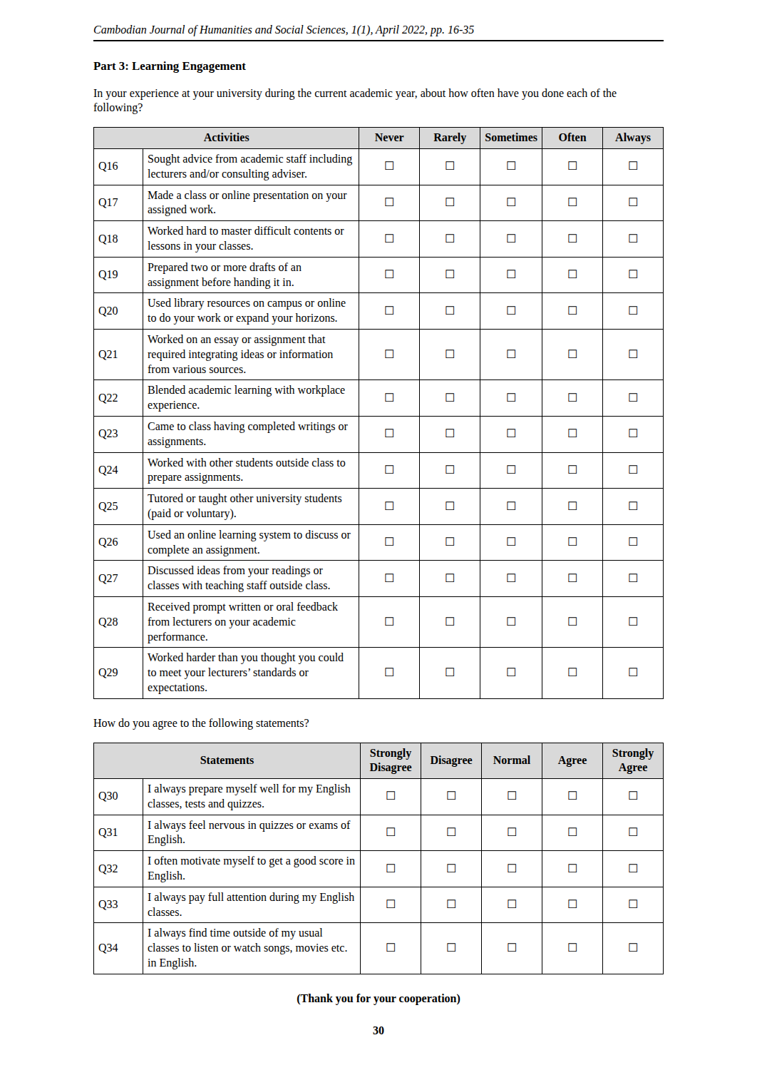Cambodian Journal of Humanities and Social Sciences, 1(1), April 2022, pp. 16-35
Part 3: Learning Engagement
In your experience at your university during the current academic year, about how often have you done each of the following?
| Activities | Never | Rarely | Sometimes | Often | Always |
| --- | --- | --- | --- | --- | --- |
| Q16 | Sought advice from academic staff including lecturers and/or consulting adviser. | ☐ | ☐ | ☐ | ☐ | ☐ |
| Q17 | Made a class or online presentation on your assigned work. | ☐ | ☐ | ☐ | ☐ | ☐ |
| Q18 | Worked hard to master difficult contents or lessons in your classes. | ☐ | ☐ | ☐ | ☐ | ☐ |
| Q19 | Prepared two or more drafts of an assignment before handing it in. | ☐ | ☐ | ☐ | ☐ | ☐ |
| Q20 | Used library resources on campus or online to do your work or expand your horizons. | ☐ | ☐ | ☐ | ☐ | ☐ |
| Q21 | Worked on an essay or assignment that required integrating ideas or information from various sources. | ☐ | ☐ | ☐ | ☐ | ☐ |
| Q22 | Blended academic learning with workplace experience. | ☐ | ☐ | ☐ | ☐ | ☐ |
| Q23 | Came to class having completed writings or assignments. | ☐ | ☐ | ☐ | ☐ | ☐ |
| Q24 | Worked with other students outside class to prepare assignments. | ☐ | ☐ | ☐ | ☐ | ☐ |
| Q25 | Tutored or taught other university students (paid or voluntary). | ☐ | ☐ | ☐ | ☐ | ☐ |
| Q26 | Used an online learning system to discuss or complete an assignment. | ☐ | ☐ | ☐ | ☐ | ☐ |
| Q27 | Discussed ideas from your readings or classes with teaching staff outside class. | ☐ | ☐ | ☐ | ☐ | ☐ |
| Q28 | Received prompt written or oral feedback from lecturers on your academic performance. | ☐ | ☐ | ☐ | ☐ | ☐ |
| Q29 | Worked harder than you thought you could to meet your lecturers’ standards or expectations. | ☐ | ☐ | ☐ | ☐ | ☐ |
How do you agree to the following statements?
| Statements | Strongly Disagree | Disagree | Normal | Agree | Strongly Agree |
| --- | --- | --- | --- | --- | --- |
| Q30 | I always prepare myself well for my English classes, tests and quizzes. | ☐ | ☐ | ☐ | ☐ | ☐ |
| Q31 | I always feel nervous in quizzes or exams of English. | ☐ | ☐ | ☐ | ☐ | ☐ |
| Q32 | I often motivate myself to get a good score in English. | ☐ | ☐ | ☐ | ☐ | ☐ |
| Q33 | I always pay full attention during my English classes. | ☐ | ☐ | ☐ | ☐ | ☐ |
| Q34 | I always find time outside of my usual classes to listen or watch songs, movies etc. in English. | ☐ | ☐ | ☐ | ☐ | ☐ |
(Thank you for your cooperation)
30